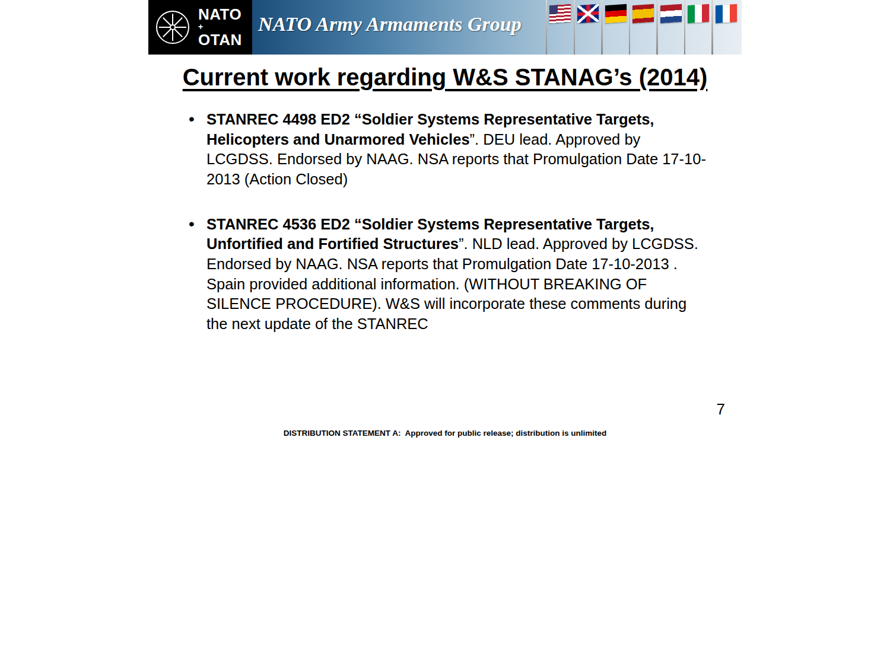NATO Army Armaments Group
NATO + OTAN
Current work regarding W&S STANAG’s (2014)
STANREC 4498 ED2 “Soldier Systems Representative Targets, Helicopters and Unarmored Vehicles”. DEU lead. Approved by LCGDSS. Endorsed by NAAG. NSA reports that Promulgation Date 17-10-2013 (Action Closed)
STANREC 4536 ED2 “Soldier Systems Representative Targets, Unfortified and Fortified Structures”. NLD lead. Approved by LCGDSS. Endorsed by NAAG. NSA reports that Promulgation Date 17-10-2013 . Spain provided additional information. (WITHOUT BREAKING OF SILENCE PROCEDURE). W&S will incorporate these comments during the next update of the STANREC
7
DISTRIBUTION STATEMENT A: Approved for public release; distribution is unlimited